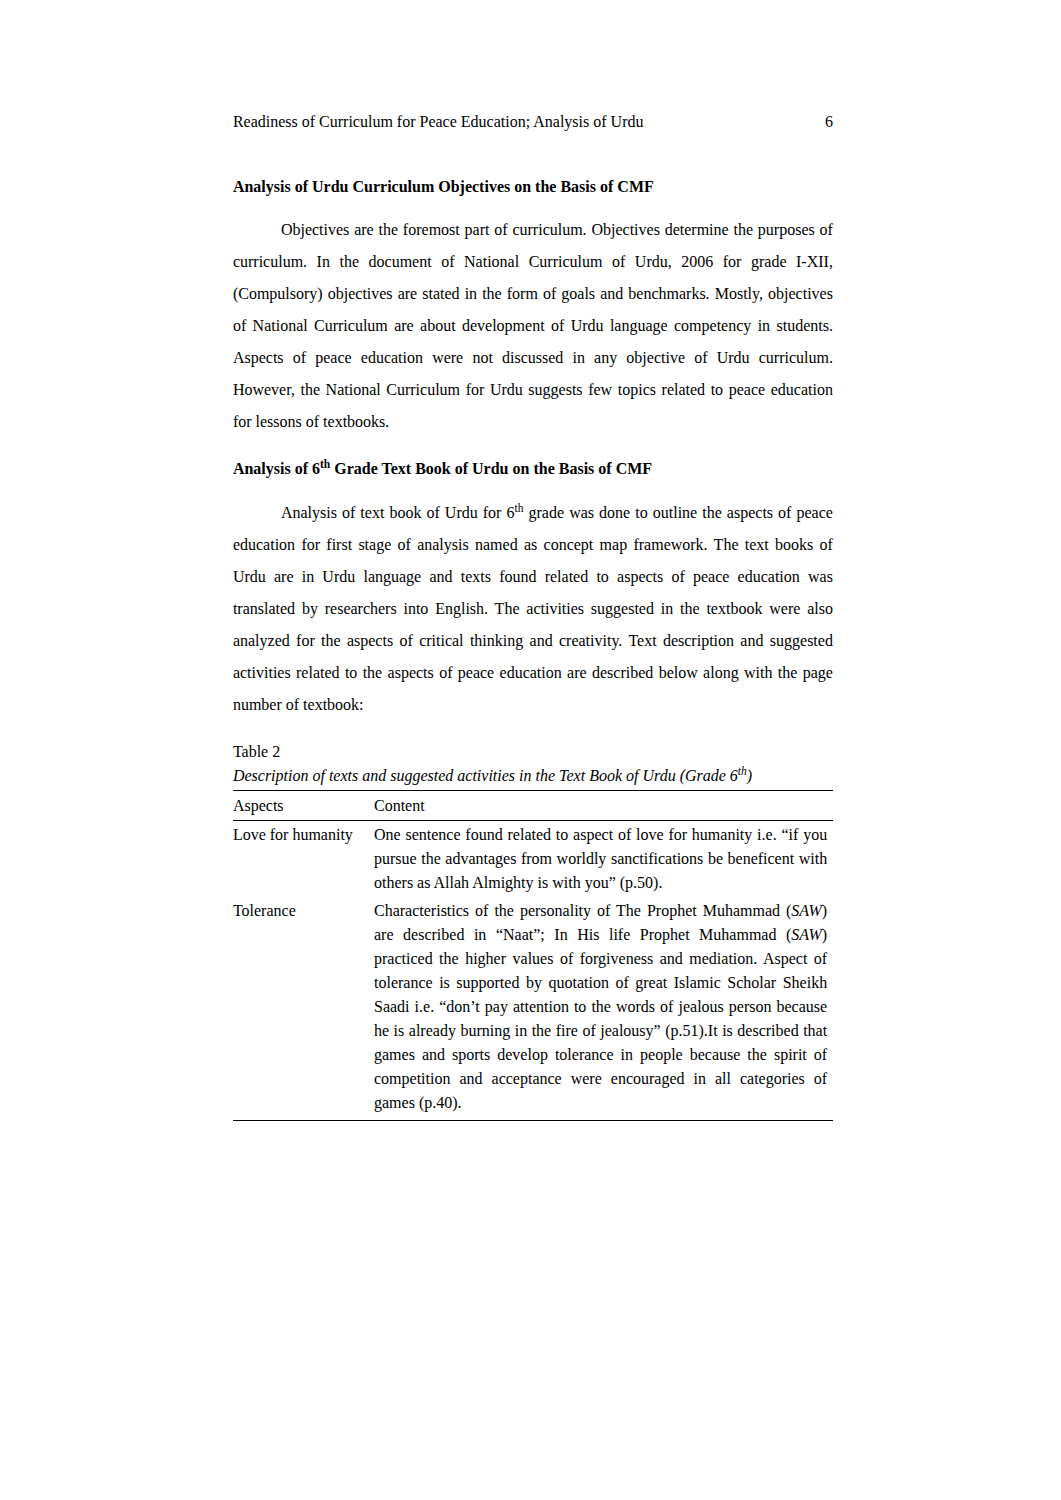Readiness of Curriculum for Peace Education; Analysis of Urdu 6
Analysis of Urdu Curriculum Objectives on the Basis of CMF
Objectives are the foremost part of curriculum. Objectives determine the purposes of curriculum. In the document of National Curriculum of Urdu, 2006 for grade I-XII, (Compulsory) objectives are stated in the form of goals and benchmarks. Mostly, objectives of National Curriculum are about development of Urdu language competency in students. Aspects of peace education were not discussed in any objective of Urdu curriculum. However, the National Curriculum for Urdu suggests few topics related to peace education for lessons of textbooks.
Analysis of 6th Grade Text Book of Urdu on the Basis of CMF
Analysis of text book of Urdu for 6th grade was done to outline the aspects of peace education for first stage of analysis named as concept map framework. The text books of Urdu are in Urdu language and texts found related to aspects of peace education was translated by researchers into English. The activities suggested in the textbook were also analyzed for the aspects of critical thinking and creativity. Text description and suggested activities related to the aspects of peace education are described below along with the page number of textbook:
Table 2 Description of texts and suggested activities in the Text Book of Urdu (Grade 6th)
| Aspects | Content |
| --- | --- |
| Love for humanity | One sentence found related to aspect of love for humanity i.e. “if you pursue the advantages from worldly sanctifications be beneficent with others as Allah Almighty is with you” (p.50). |
| Tolerance | Characteristics of the personality of The Prophet Muhammad ( SAW ) are described in “Naat”; In His life Prophet Muhammad ( SAW ) practiced the higher values of forgiveness and mediation. Aspect of tolerance is supported by quotation of great Islamic Scholar Sheikh Saadi i.e. “don’t pay attention to the words of jealous person because he is already burning in the fire of jealousy” (p.51).It is described that games and sports develop tolerance in people because the spirit of competition and acceptance were encouraged in all categories of games (p.40). |